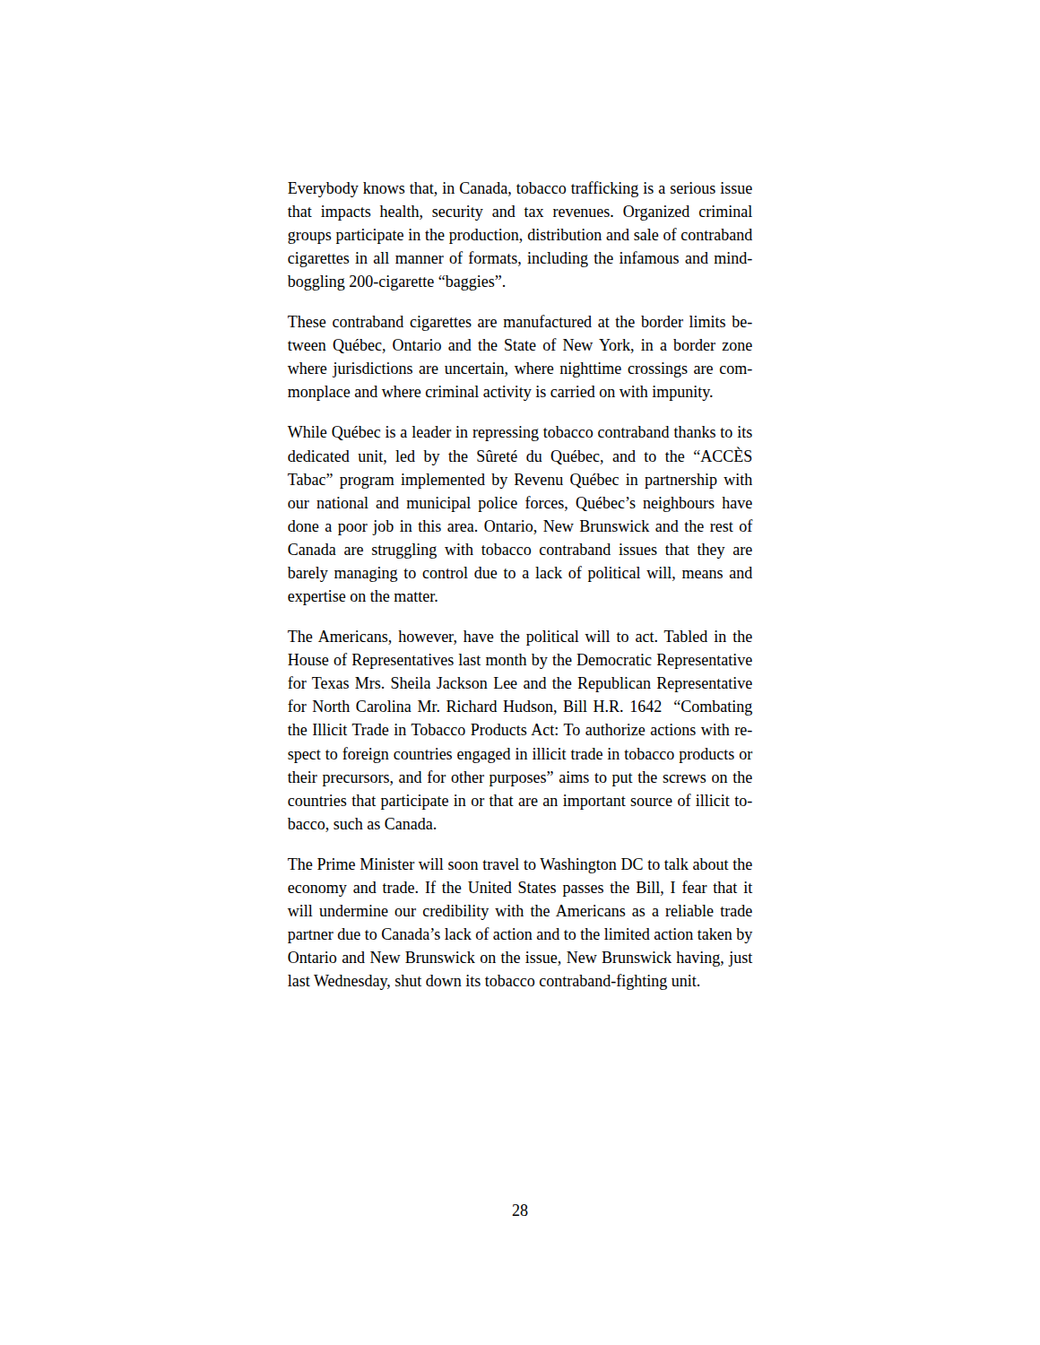Everybody knows that, in Canada, tobacco trafficking is a serious issue that impacts health, security and tax revenues. Organized criminal groups participate in the production, distribution and sale of contraband cigarettes in all manner of formats, including the infamous and mind-boggling 200-cigarette “baggies”.
These contraband cigarettes are manufactured at the border limits between Québec, Ontario and the State of New York, in a border zone where jurisdictions are uncertain, where nighttime crossings are commonplace and where criminal activity is carried on with impunity.
While Québec is a leader in repressing tobacco contraband thanks to its dedicated unit, led by the Sûreté du Québec, and to the “ACCÈS Tabac” program implemented by Revenu Québec in partnership with our national and municipal police forces, Québec’s neighbours have done a poor job in this area. Ontario, New Brunswick and the rest of Canada are struggling with tobacco contraband issues that they are barely managing to control due to a lack of political will, means and expertise on the matter.
The Americans, however, have the political will to act. Tabled in the House of Representatives last month by the Democratic Representative for Texas Mrs. Sheila Jackson Lee and the Republican Representative for North Carolina Mr. Richard Hudson, Bill H.R. 1642 “Combating the Illicit Trade in Tobacco Products Act: To authorize actions with respect to foreign countries engaged in illicit trade in tobacco products or their precursors, and for other purposes” aims to put the screws on the countries that participate in or that are an important source of illicit tobacco, such as Canada.
The Prime Minister will soon travel to Washington DC to talk about the economy and trade. If the United States passes the Bill, I fear that it will undermine our credibility with the Americans as a reliable trade partner due to Canada’s lack of action and to the limited action taken by Ontario and New Brunswick on the issue, New Brunswick having, just last Wednesday, shut down its tobacco contraband-fighting unit.
28